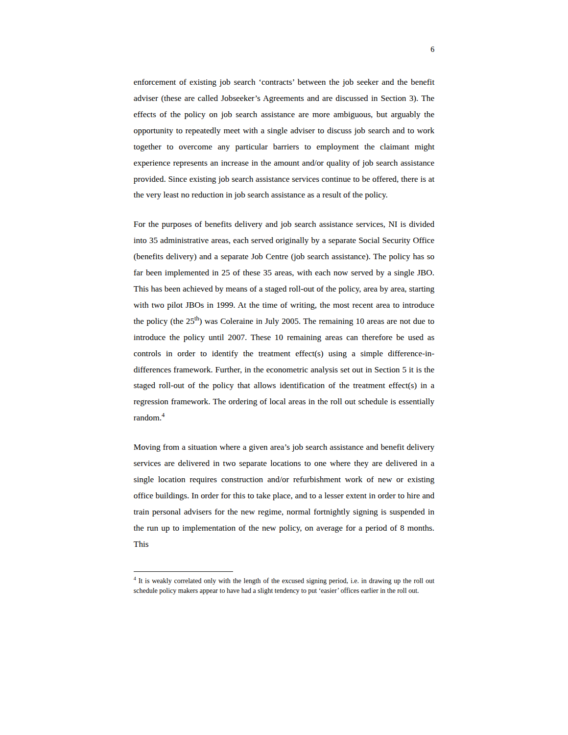6
enforcement of existing job search ‘contracts’ between the job seeker and the benefit adviser (these are called Jobseeker’s Agreements and are discussed in Section 3). The effects of the policy on job search assistance are more ambiguous, but arguably the opportunity to repeatedly meet with a single adviser to discuss job search and to work together to overcome any particular barriers to employment the claimant might experience represents an increase in the amount and/or quality of job search assistance provided. Since existing job search assistance services continue to be offered, there is at the very least no reduction in job search assistance as a result of the policy.
For the purposes of benefits delivery and job search assistance services, NI is divided into 35 administrative areas, each served originally by a separate Social Security Office (benefits delivery) and a separate Job Centre (job search assistance). The policy has so far been implemented in 25 of these 35 areas, with each now served by a single JBO. This has been achieved by means of a staged roll-out of the policy, area by area, starting with two pilot JBOs in 1999. At the time of writing, the most recent area to introduce the policy (the 25th) was Coleraine in July 2005. The remaining 10 areas are not due to introduce the policy until 2007. These 10 remaining areas can therefore be used as controls in order to identify the treatment effect(s) using a simple difference-in-differences framework. Further, in the econometric analysis set out in Section 5 it is the staged roll-out of the policy that allows identification of the treatment effect(s) in a regression framework. The ordering of local areas in the roll out schedule is essentially random.4
Moving from a situation where a given area’s job search assistance and benefit delivery services are delivered in two separate locations to one where they are delivered in a single location requires construction and/or refurbishment work of new or existing office buildings. In order for this to take place, and to a lesser extent in order to hire and train personal advisers for the new regime, normal fortnightly signing is suspended in the run up to implementation of the new policy, on average for a period of 8 months. This
4 It is weakly correlated only with the length of the excused signing period, i.e. in drawing up the roll out schedule policy makers appear to have had a slight tendency to put ‘easier’ offices earlier in the roll out.